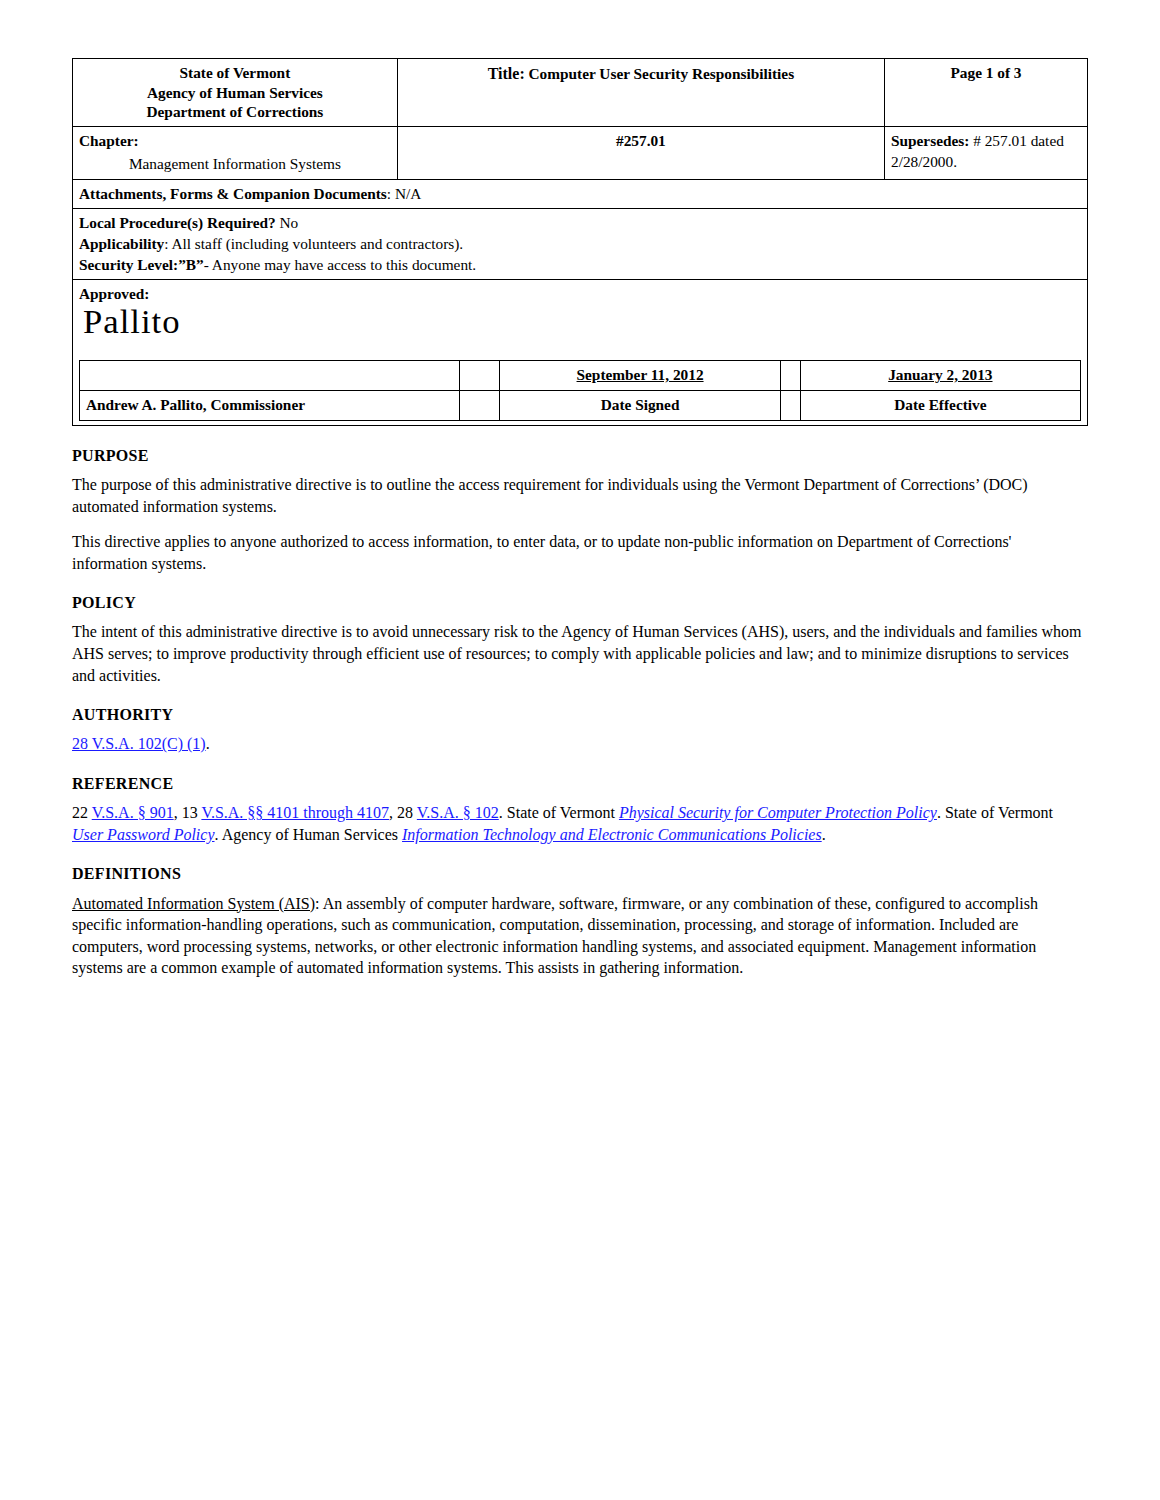| State of Vermont Agency of Human Services Department of Corrections | Title: Computer User Security Responsibilities | Page 1 of 3 |
| Chapter: Management Information Systems | #257.01 | Supersedes: # 257.01 dated 2/28/2000. |
| Attachments, Forms & Companion Documents : N/A |
| Local Procedure(s) Required? No Applicability : All staff (including volunteers and contractors). Security Level:”B” - Anyone may have access to this document. |
| Approved: Pallito / / / September 11, 2012 / / January 2, 2013 / / Andrew A. Pallito, Commissioner / / Date Signed / / Date Effective / |
PURPOSE
The purpose of this administrative directive is to outline the access requirement for individuals using the Vermont Department of Corrections’ (DOC) automated information systems.
This directive applies to anyone authorized to access information, to enter data, or to update non-public information on Department of Corrections' information systems.
POLICY
The intent of this administrative directive is to avoid unnecessary risk to the Agency of Human Services (AHS), users, and the individuals and families whom AHS serves; to improve productivity through efficient use of resources; to comply with applicable policies and law; and to minimize disruptions to services and activities.
AUTHORITY
28 V.S.A. 102(C) (1).
REFERENCE
22 V.S.A. § 901, 13 V.S.A. §§ 4101 through 4107, 28 V.S.A. § 102. State of Vermont Physical Security for Computer Protection Policy. State of Vermont User Password Policy. Agency of Human Services Information Technology and Electronic Communications Policies.
DEFINITIONS
Automated Information System (AIS): An assembly of computer hardware, software, firmware, or any combination of these, configured to accomplish specific information-handling operations, such as communication, computation, dissemination, processing, and storage of information. Included are computers, word processing systems, networks, or other electronic information handling systems, and associated equipment. Management information systems are a common example of automated information systems. This assists in gathering information.